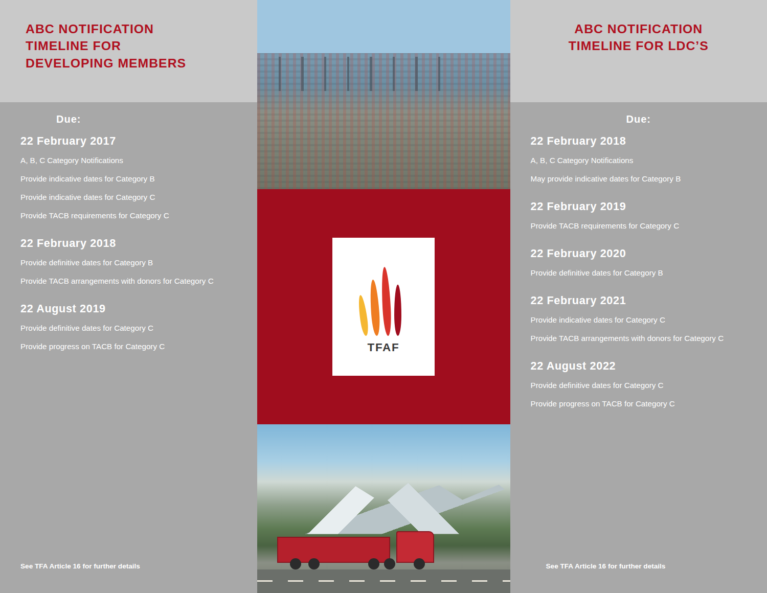ABC Notification
Timeline for
Developing Members
Due:
22 February 2017
A, B, C Category Notifications
Provide indicative dates for Category B
Provide indicative dates for Category C
Provide TACB requirements for Category C
22 February 2018
Provide definitive dates for Category B
Provide TACB arrangements with donors for Category C
22 August 2019
Provide definitive dates for Category C
Provide progress on TACB for Category C
See TFA Article 16 for further details
TFAF
ABC Notification
Timeline for LDC’s
Due:
22 February 2018
A, B, C Category Notifications
May provide indicative dates for Category B
22 February 2019
Provide TACB requirements for Category C
22 February 2020
Provide definitive dates for Category B
22 February 2021
Provide indicative dates for Category C
Provide TACB arrangements with donors for Category C
22 August 2022
Provide definitive dates for Category C
Provide progress on TACB for Category C
See TFA Article 16 for further details